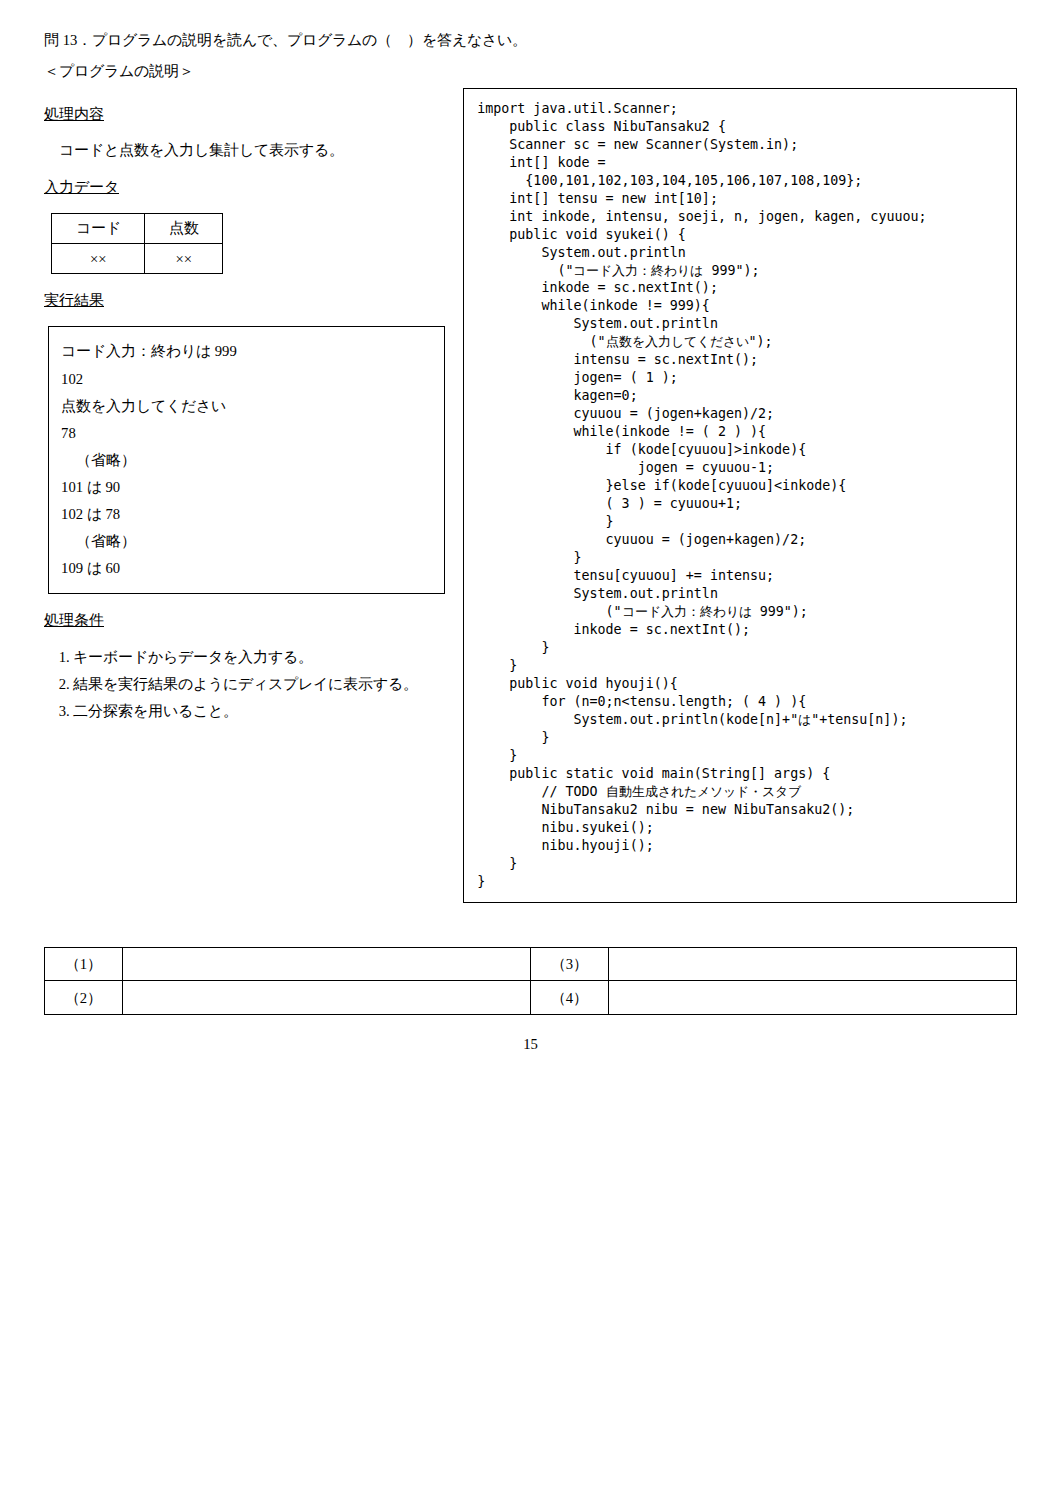問 13．プログラムの説明を読んで、プログラムの（　）を答えなさい。
＜プログラムの説明＞
処理内容
コードと点数を入力し集計して表示する。
入力データ
| コード | 点数 |
| --- | --- |
| ×× | ×× |
実行結果
コード入力：終わりは 999
102
点数を入力してください
78
（省略）
101 は 90
102 は 78
（省略）
109 は 60
処理条件
キーボードからデータを入力する。
結果を実行結果のようにディスプレイに表示する。
二分探索を用いること。
import java.util.Scanner; public class NibuTansaku2 { Scanner sc = new Scanner(System.in); int[] kode = {100,101,102,103,104,105,106,107,108,109}; int[] tensu = new int[10]; int inkode, intensu, soeji, n, jogen, kagen, cyuuou; public void syukei() { System.out.println ("コード入力：終わりは 999"); inkode = sc.nextInt(); while(inkode != 999){ System.out.println ("点数を入力してください"); intensu = sc.nextInt(); jogen= ( 1 ); kagen=0; cyuuou = (jogen+kagen)/2; while(inkode != ( 2 ) ){ if (kode[cyuuou]>inkode){ jogen = cyuuou-1; }else if(kode[cyuuou]<inkode){ ( 3 ) = cyuuou+1; } cyuuou = (jogen+kagen)/2; } tensu[cyuuou] += intensu; System.out.println ("コード入力：終わりは 999"); inkode = sc.nextInt(); } } public void hyouji(){ for (n=0;n<tensu.length; ( 4 ) ){ System.out.println(kode[n]+"は"+tensu[n]); } } public static void main(String[] args) { // TODO 自動生成されたメソッド・スタブ NibuTansaku2 nibu = new NibuTansaku2(); nibu.syukei(); nibu.hyouji(); } }
| （1） | | （3） | |
| （2） | | （4） | |
15